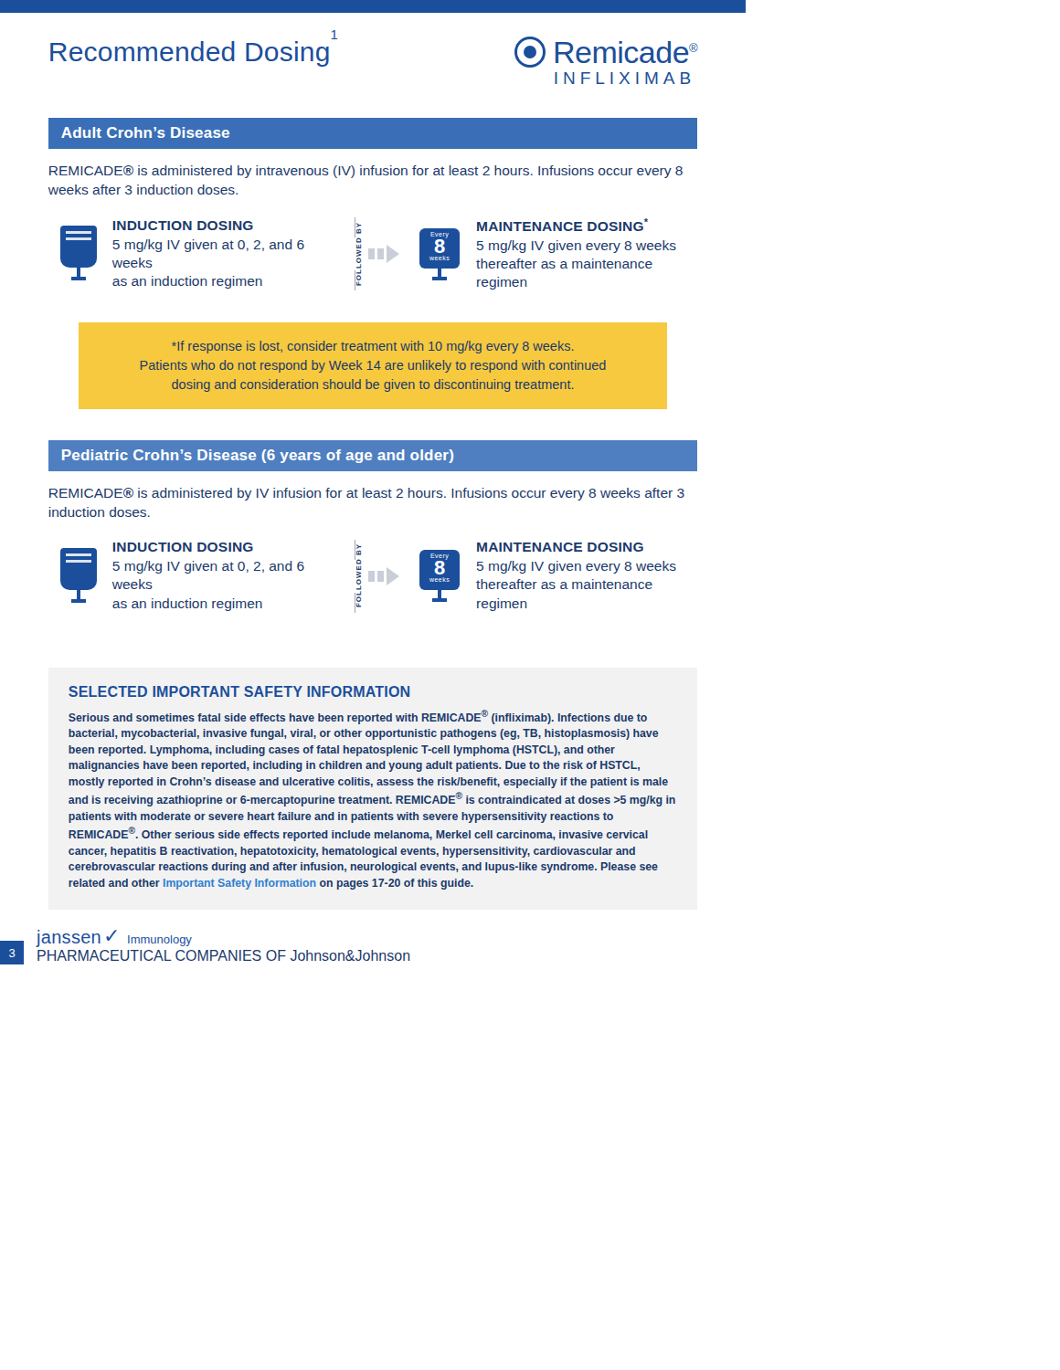Recommended Dosing1
Remicade®
INFLIXIMAB
Adult Crohn’s Disease
REMICADE® is administered by intravenous (IV) infusion for at least 2 hours. Infusions occur every 8 weeks after 3 induction doses.
INDUCTION DOSING
5 mg/kg IV given at 0, 2, and 6 weeks
as an induction regimen
FOLLOWED BY
Every
8
weeks
MAINTENANCE DOSING*
5 mg/kg IV given every 8 weeks
thereafter as a maintenance regimen
*If response is lost, consider treatment with 10 mg/kg every 8 weeks.
Patients who do not respond by Week 14 are unlikely to respond with continued
dosing and consideration should be given to discontinuing treatment.
Pediatric Crohn’s Disease (6 years of age and older)
REMICADE® is administered by IV infusion for at least 2 hours. Infusions occur every 8 weeks after 3 induction doses.
INDUCTION DOSING
5 mg/kg IV given at 0, 2, and 6 weeks
as an induction regimen
FOLLOWED BY
Every
8
weeks
MAINTENANCE DOSING
5 mg/kg IV given every 8 weeks
thereafter as a maintenance regimen
SELECTED IMPORTANT SAFETY INFORMATION
Serious and sometimes fatal side effects have been reported with REMICADE® (infliximab). Infections due to bacterial, mycobacterial, invasive fungal, viral, or other opportunistic pathogens (eg, TB, histoplasmosis) have been reported. Lymphoma, including cases of fatal hepatosplenic T-cell lymphoma (HSTCL), and other malignancies have been reported, including in children and young adult patients. Due to the risk of HSTCL, mostly reported in Crohn’s disease and ulcerative colitis, assess the risk/benefit, especially if the patient is male and is receiving azathioprine or 6-mercaptopurine treatment. REMICADE® is contraindicated at doses >5 mg/kg in patients with moderate or severe heart failure and in patients with severe hypersensitivity reactions to REMICADE®. Other serious side effects reported include melanoma, Merkel cell carcinoma, invasive cervical cancer, hepatitis B reactivation, hepatotoxicity, hematological events, hypersensitivity, cardiovascular and cerebrovascular reactions during and after infusion, neurological events, and lupus-like syndrome. Please see related and other Important Safety Information on pages 17-20 of this guide.
3
janssen ✓ Immunology
PHARMACEUTICAL COMPANIES OF Johnson&Johnson